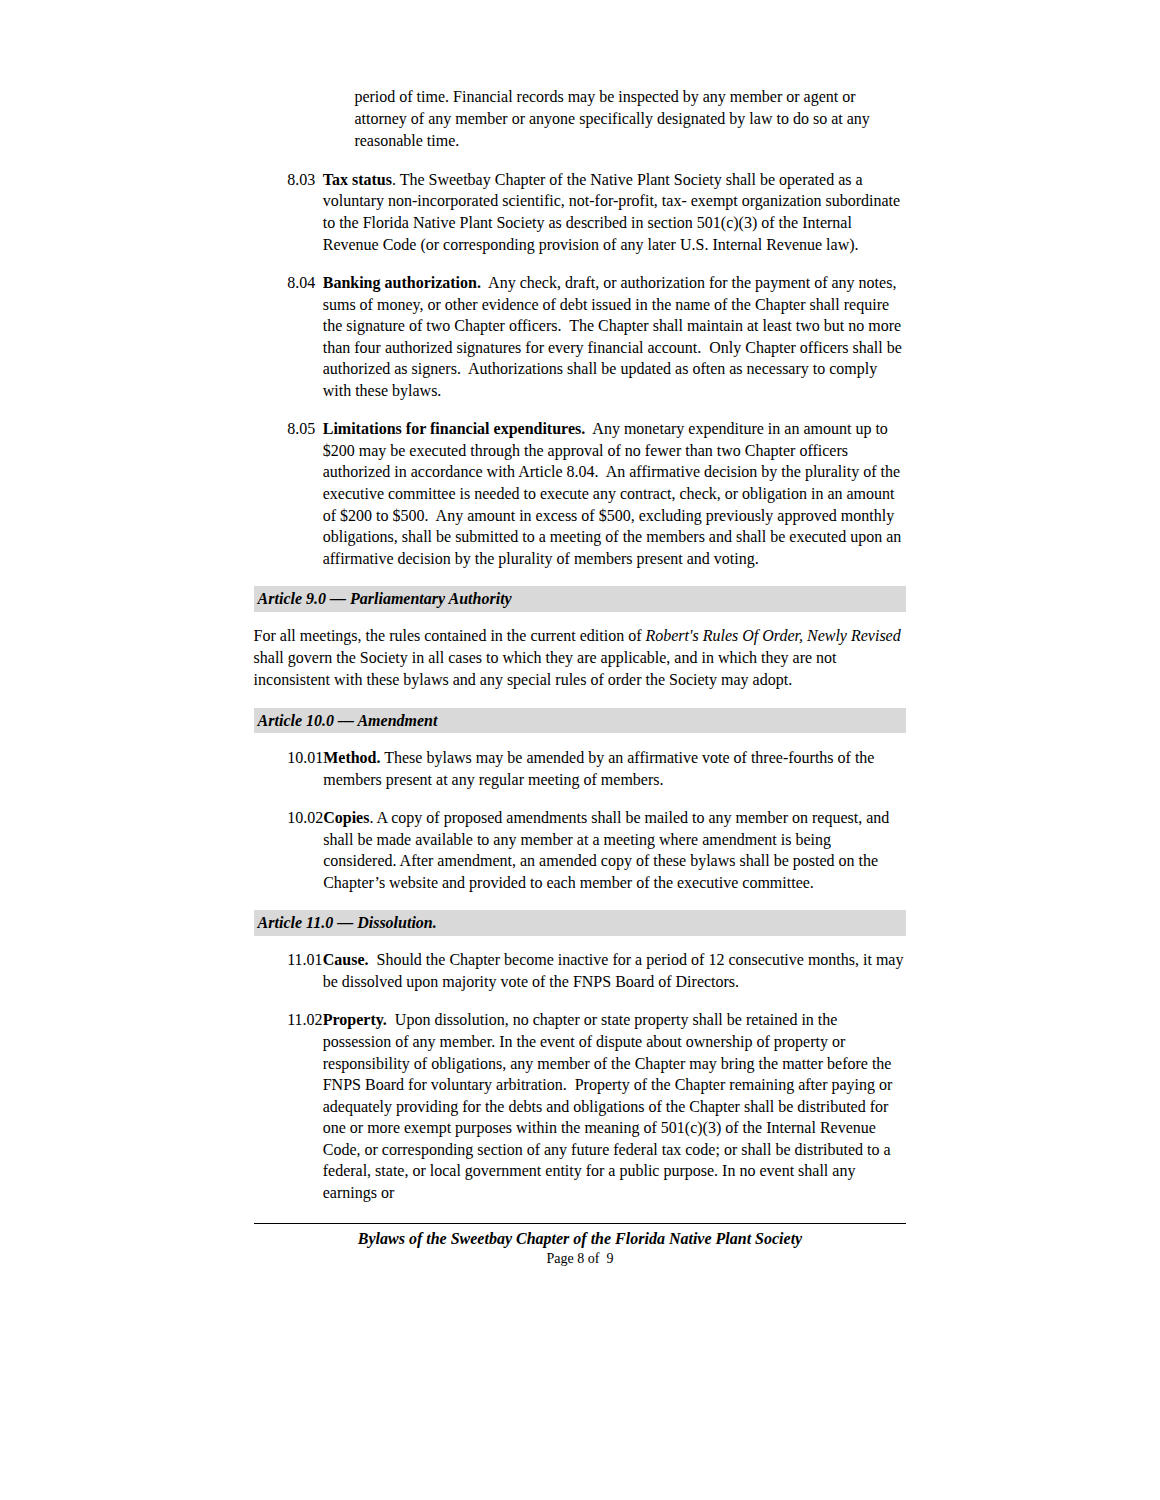period of time. Financial records may be inspected by any member or agent or attorney of any member or anyone specifically designated by law to do so at any reasonable time.
8.03
Tax status. The Sweetbay Chapter of the Native Plant Society shall be operated as a voluntary non-incorporated scientific, not-for-profit, tax- exempt organization subordinate to the Florida Native Plant Society as described in section 501(c)(3) of the Internal Revenue Code (or corresponding provision of any later U.S. Internal Revenue law).
8.04
Banking authorization. Any check, draft, or authorization for the payment of any notes, sums of money, or other evidence of debt issued in the name of the Chapter shall require the signature of two Chapter officers. The Chapter shall maintain at least two but no more than four authorized signatures for every financial account. Only Chapter officers shall be authorized as signers. Authorizations shall be updated as often as necessary to comply with these bylaws.
8.05
Limitations for financial expenditures. Any monetary expenditure in an amount up to $200 may be executed through the approval of no fewer than two Chapter officers authorized in accordance with Article 8.04. An affirmative decision by the plurality of the executive committee is needed to execute any contract, check, or obligation in an amount of $200 to $500. Any amount in excess of $500, excluding previously approved monthly obligations, shall be submitted to a meeting of the members and shall be executed upon an affirmative decision by the plurality of members present and voting.
Article 9.0 — Parliamentary Authority
For all meetings, the rules contained in the current edition of Robert's Rules Of Order, Newly Revised shall govern the Society in all cases to which they are applicable, and in which they are not inconsistent with these bylaws and any special rules of order the Society may adopt.
Article 10.0 — Amendment
10.01
Method. These bylaws may be amended by an affirmative vote of three-fourths of the members present at any regular meeting of members.
10.02
Copies. A copy of proposed amendments shall be mailed to any member on request, and shall be made available to any member at a meeting where amendment is being considered. After amendment, an amended copy of these bylaws shall be posted on the Chapter’s website and provided to each member of the executive committee.
Article 11.0 — Dissolution.
11.01
Cause. Should the Chapter become inactive for a period of 12 consecutive months, it may be dissolved upon majority vote of the FNPS Board of Directors.
11.02
Property. Upon dissolution, no chapter or state property shall be retained in the possession of any member. In the event of dispute about ownership of property or responsibility of obligations, any member of the Chapter may bring the matter before the FNPS Board for voluntary arbitration. Property of the Chapter remaining after paying or adequately providing for the debts and obligations of the Chapter shall be distributed for one or more exempt purposes within the meaning of 501(c)(3) of the Internal Revenue Code, or corresponding section of any future federal tax code; or shall be distributed to a federal, state, or local government entity for a public purpose. In no event shall any earnings or
Bylaws of the Sweetbay Chapter of the Florida Native Plant Society Page 8 of 9